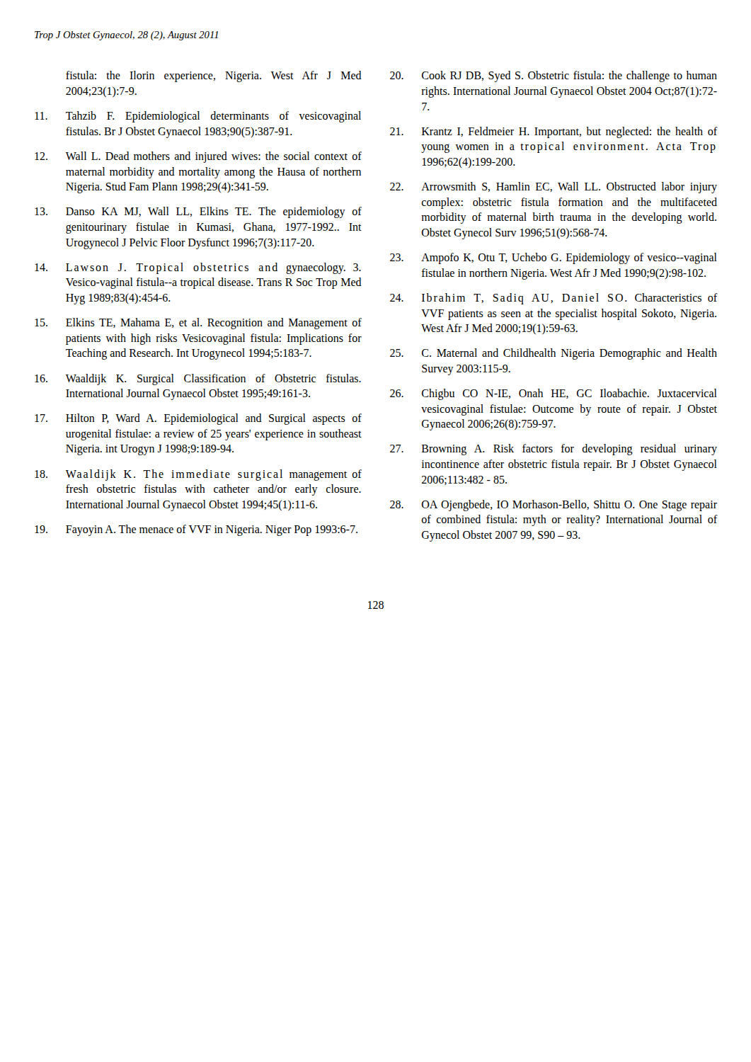Trop J Obstet Gynaecol, 28 (2), August 2011
fistula: the Ilorin experience, Nigeria. West Afr J Med 2004;23(1):7-9.
11. Tahzib F. Epidemiological determinants of vesicovaginal fistulas. Br J Obstet Gynaecol 1983;90(5):387-91.
12. Wall L. Dead mothers and injured wives: the social context of maternal morbidity and mortality among the Hausa of northern Nigeria. Stud Fam Plann 1998;29(4):341-59.
13. Danso KA MJ, Wall LL, Elkins TE. The epidemiology of genitourinary fistulae in Kumasi, Ghana, 1977-1992.. Int Urogynecol J Pelvic Floor Dysfunct 1996;7(3):117-20.
14. Lawson J. Tropical obstetrics and gynaecology. 3. Vesico-vaginal fistula--a tropical disease. Trans R Soc Trop Med Hyg 1989;83(4):454-6.
15. Elkins TE, Mahama E, et al. Recognition and Management of patients with high risks Vesicovaginal fistula: Implications for Teaching and Research. Int Urogynecol 1994;5:183-7.
16. Waaldijk K. Surgical Classification of Obstetric fistulas. International Journal Gynaecol Obstet 1995;49:161-3.
17. Hilton P, Ward A. Epidemiological and Surgical aspects of urogenital fistulae: a review of 25 years' experience in southeast Nigeria. int Urogyn J 1998;9:189-94.
18. Waaldijk K. The immediate surgical management of fresh obstetric fistulas with catheter and/or early closure. International Journal Gynaecol Obstet 1994;45(1):11-6.
19. Fayoyin A. The menace of VVF in Nigeria. Niger Pop 1993:6-7.
20. Cook RJ DB, Syed S. Obstetric fistula: the challenge to human rights. International Journal Gynaecol Obstet 2004 Oct;87(1):72-7.
21. Krantz I, Feldmeier H. Important, but neglected: the health of young women in a tropical environment. Acta Trop 1996;62(4):199-200.
22. Arrowsmith S, Hamlin EC, Wall LL. Obstructed labor injury complex: obstetric fistula formation and the multifaceted morbidity of maternal birth trauma in the developing world. Obstet Gynecol Surv 1996;51(9):568-74.
23. Ampofo K, Otu T, Uchebo G. Epidemiology of vesico--vaginal fistulae in northern Nigeria. West Afr J Med 1990;9(2):98-102.
24. Ibrahim T, Sadiq AU, Daniel SO. Characteristics of VVF patients as seen at the specialist hospital Sokoto, Nigeria. West Afr J Med 2000;19(1):59-63.
25. C. Maternal and Childhealth Nigeria Demographic and Health Survey 2003:115-9.
26. Chigbu CO N-IE, Onah HE, GC Iloabachie. Juxtacervical vesicovaginal fistulae: Outcome by route of repair. J Obstet Gynaecol 2006;26(8):759-97.
27. Browning A. Risk factors for developing residual urinary incontinence after obstetric fistula repair. Br J Obstet Gynaecol 2006;113:482 - 85.
28. OA Ojengbede, IO Morhason-Bello, Shittu O. One Stage repair of combined fistula: myth or reality? International Journal of Gynecol Obstet 2007 99, S90 – 93.
128